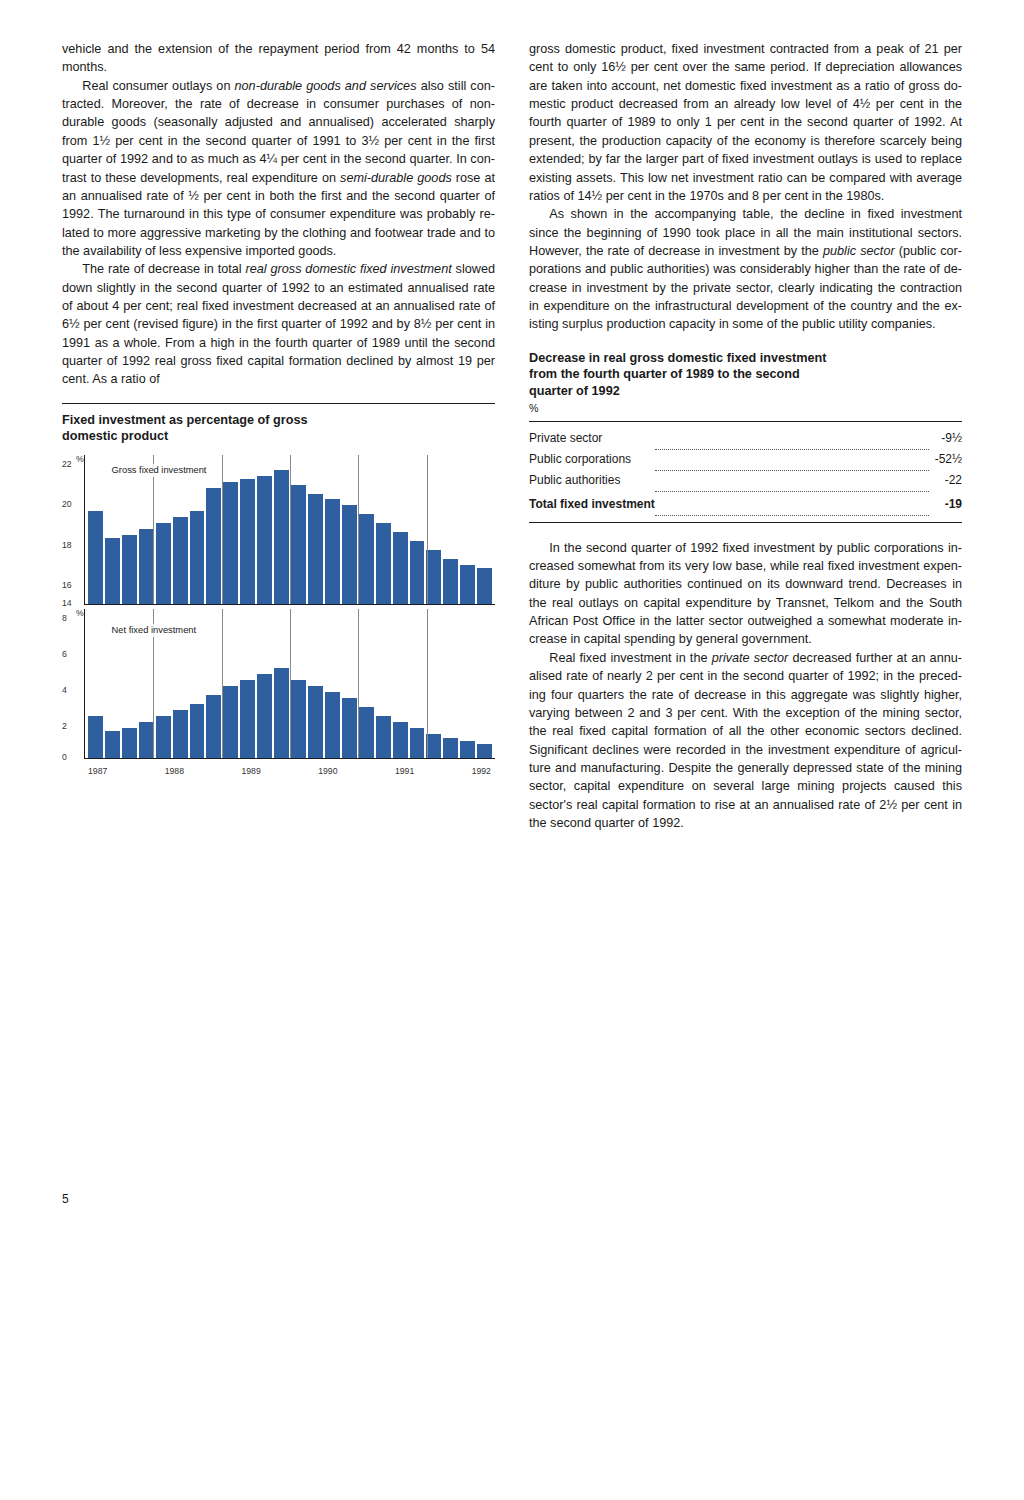vehicle and the extension of the repayment period from 42 months to 54 months.
Real consumer outlays on non-durable goods and services also still contracted. Moreover, the rate of decrease in consumer purchases of non-durable goods (seasonally adjusted and annualised) accelerated sharply from 1½ per cent in the second quarter of 1991 to 3½ per cent in the first quarter of 1992 and to as much as 4¼ per cent in the second quarter. In contrast to these developments, real expenditure on semi-durable goods rose at an annualised rate of ½ per cent in both the first and the second quarter of 1992. The turnaround in this type of consumer expenditure was probably related to more aggressive marketing by the clothing and footwear trade and to the availability of less expensive imported goods.
The rate of decrease in total real gross domestic fixed investment slowed down slightly in the second quarter of 1992 to an estimated annualised rate of about 4 per cent; real fixed investment decreased at an annualised rate of 6½ per cent (revised figure) in the first quarter of 1992 and by 8½ per cent in 1991 as a whole. From a high in the fourth quarter of 1989 until the second quarter of 1992 real gross fixed capital formation declined by almost 19 per cent. As a ratio of
Fixed investment as percentage of gross
domestic product
%
22
20
18
16
14
Gross fixed investment
%
8
6
4
2
0
Net fixed investment
198719881989199019911992
gross domestic product, fixed investment contracted from a peak of 21 per cent to only 16½ per cent over the same period. If depreciation allowances are taken into account, net domestic fixed investment as a ratio of gross domestic product decreased from an already low level of 4½ per cent in the fourth quarter of 1989 to only 1 per cent in the second quarter of 1992. At present, the production capacity of the economy is therefore scarcely being extended; by far the larger part of fixed investment outlays is used to replace existing assets. This low net investment ratio can be compared with average ratios of 14½ per cent in the 1970s and 8 per cent in the 1980s.
As shown in the accompanying table, the decline in fixed investment since the beginning of 1990 took place in all the main institutional sectors. However, the rate of decrease in investment by the public sector (public corporations and public authorities) was considerably higher than the rate of decrease in investment by the private sector, clearly indicating the contraction in expenditure on the infrastructural development of the country and the existing surplus production capacity in some of the public utility companies.
Decrease in real gross domestic fixed investment
from the fourth quarter of 1989 to the second
quarter of 1992
%
| Private sector | | -9½ |
| Public corporations | | -52½ |
| Public authorities | | -22 |
| Total fixed investment | | -19 |
In the second quarter of 1992 fixed investment by public corporations increased somewhat from its very low base, while real fixed investment expenditure by public authorities continued on its downward trend. Decreases in the real outlays on capital expenditure by Transnet, Telkom and the South African Post Office in the latter sector outweighed a somewhat moderate increase in capital spending by general government.
Real fixed investment in the private sector decreased further at an annualised rate of nearly 2 per cent in the second quarter of 1992; in the preceding four quarters the rate of decrease in this aggregate was slightly higher, varying between 2 and 3 per cent. With the exception of the mining sector, the real fixed capital formation of all the other economic sectors declined. Significant declines were recorded in the investment expenditure of agriculture and manufacturing. Despite the generally depressed state of the mining sector, capital expenditure on several large mining projects caused this sector's real capital formation to rise at an annualised rate of 2½ per cent in the second quarter of 1992.
5